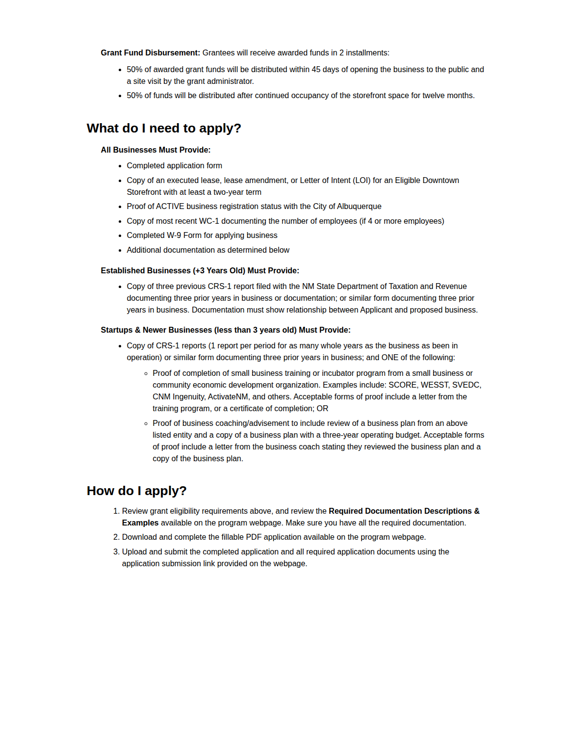Grant Fund Disbursement: Grantees will receive awarded funds in 2 installments:
50% of awarded grant funds will be distributed within 45 days of opening the business to the public and a site visit by the grant administrator.
50% of funds will be distributed after continued occupancy of the storefront space for twelve months.
What do I need to apply?
All Businesses Must Provide:
Completed application form
Copy of an executed lease, lease amendment, or Letter of Intent (LOI) for an Eligible Downtown Storefront with at least a two-year term
Proof of ACTIVE business registration status with the City of Albuquerque
Copy of most recent WC-1 documenting the number of employees (if 4 or more employees)
Completed W-9 Form for applying business
Additional documentation as determined below
Established Businesses (+3 Years Old) Must Provide:
Copy of three previous CRS-1 report filed with the NM State Department of Taxation and Revenue documenting three prior years in business or documentation; or similar form documenting three prior years in business. Documentation must show relationship between Applicant and proposed business.
Startups & Newer Businesses (less than 3 years old) Must Provide:
Copy of CRS-1 reports (1 report per period for as many whole years as the business as been in operation) or similar form documenting three prior years in business; and ONE of the following:
Proof of completion of small business training or incubator program from a small business or community economic development organization. Examples include: SCORE, WESST, SVEDC, CNM Ingenuity, ActivateNM, and others. Acceptable forms of proof include a letter from the training program, or a certificate of completion; OR
Proof of business coaching/advisement to include review of a business plan from an above listed entity and a copy of a business plan with a three-year operating budget. Acceptable forms of proof include a letter from the business coach stating they reviewed the business plan and a copy of the business plan.
How do I apply?
Review grant eligibility requirements above, and review the Required Documentation Descriptions & Examples available on the program webpage. Make sure you have all the required documentation.
Download and complete the fillable PDF application available on the program webpage.
Upload and submit the completed application and all required application documents using the application submission link provided on the webpage.